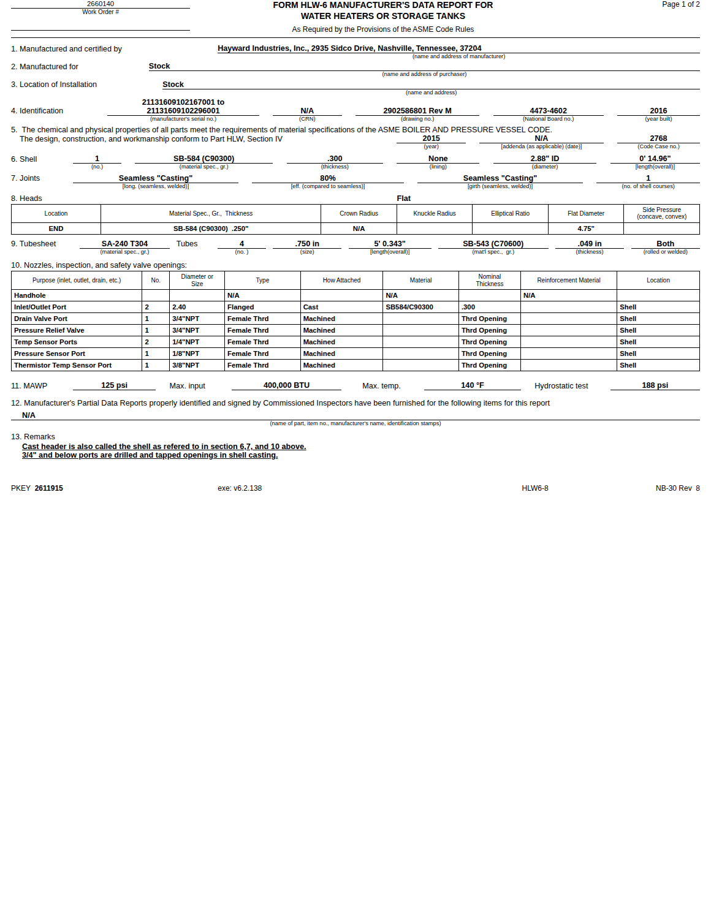2660140
Work Order #
FORM HLW-6 MANUFACTURER'S DATA REPORT FOR
WATER HEATERS OR STORAGE TANKS
As Required by the Provisions of the ASME Code Rules
Page 1 of 2
| 1. Manufactured and certified by | Hayward Industries, Inc., 2935 Sidco Drive, Nashville, Tennessee, 37204 |
| | (name and address of manufacturer) |
| 2. Manufactured for | Stock |
| | (name and address of purchaser) |
| 3. Location of Installation | Stock |
| | (name and address) |
| 4. Identification | 21131609102167001 to 21131609102296001 | | N/A | | 2902586801 Rev M | | 4473-4602 | | 2016 |
| | (manufacturer's serial no.) | | (CRN) | | (drawing no.) | | (National Board no.) | | (year built) |
| 5. The chemical and physical properties of all parts meet the requirements of material specifications of the ASME BOILER AND PRESSURE VESSEL CODE. |
| The design, construction, and workmanship conform to Part HLW, Section IV | 2015 | | N/A | | 2768 |
| | (year) | | [addenda (as applicable) (date)] | | (Code Case no.) |
| 6. Shell | 1 | | SB-584 (C90300) | | .300 | | None | | 2.88" ID | | 0' 14.96" |
| | (no.) | | (material spec., gr.) | | (thickness) | | (lining) | | (diameter) | | [length(overall)] |
| 7. Joints | Seamless "Casting" | | 80% | | Seamless "Casting" | | 1 |
| | [long. (seamless, welded)] | | [eff. (compared to seamless)] | | [girth (seamless, welded)] | | (no. of shell courses) |
| 8. Heads | | Flat | |
| Location | Material Spec., Gr., Thickness | Crown Radius | Knuckle Radius | Elliptical Ratio | Flat Diameter | Side Pressure (concave, convex) |
| --- | --- | --- | --- | --- | --- | --- |
| END | SB-584 (C90300) .250" | N/A | | | 4.75" | |
| 9. Tubesheet | SA-240 T304 | | Tubes | 4 | | .750 in | | 5' 0.343" | | SB-543 (C70600) | | .049 in | | Both |
| | (material spec., gr.) | | | (no. ) | | (size) | | [length(overall)] | | (mat'l spec., gr.) | | (thickness) | | (rolled or welded) |
10. Nozzles, inspection, and safety valve openings:
| Purpose (inlet, outlet, drain, etc.) | No. | Diameter or Size | Type | How Attached | Material | Nominal Thickness | Reinforcement Material | Location |
| --- | --- | --- | --- | --- | --- | --- | --- | --- |
| Handhole | | | N/A | | N/A | | N/A | |
| Inlet/Outlet Port | 2 | 2.40 | Flanged | Cast | SB584/C90300 | .300 | | Shell |
| Drain Valve Port | 1 | 3/4"NPT | Female Thrd | Machined | | Thrd Opening | | Shell |
| Pressure Relief Valve | 1 | 3/4"NPT | Female Thrd | Machined | | Thrd Opening | | Shell |
| Temp Sensor Ports | 2 | 1/4"NPT | Female Thrd | Machined | | Thrd Opening | | Shell |
| Pressure Sensor Port | 1 | 1/8"NPT | Female Thrd | Machined | | Thrd Opening | | Shell |
| Thermistor Temp Sensor Port | 1 | 3/8"NPT | Female Thrd | Machined | | Thrd Opening | | Shell |
| 11. MAWP | 125 psi | | Max. input | 400,000 BTU | | Max. temp. | 140 °F | | Hydrostatic test | 188 psi |
12. Manufacturer's Partial Data Reports properly identified and signed by Commissioned Inspectors have been furnished for the following items for this report
| N/A |
| (name of part, item no., manufacturer's name, identification stamps) |
13. Remarks
Cast header is also called the shell as refered to in section 6,7, and 10 above.
3/4" and below ports are drilled and tapped openings in shell casting.
PKEY 2611915
exe: v6.2.138
HLW6-8
NB-30 Rev 8